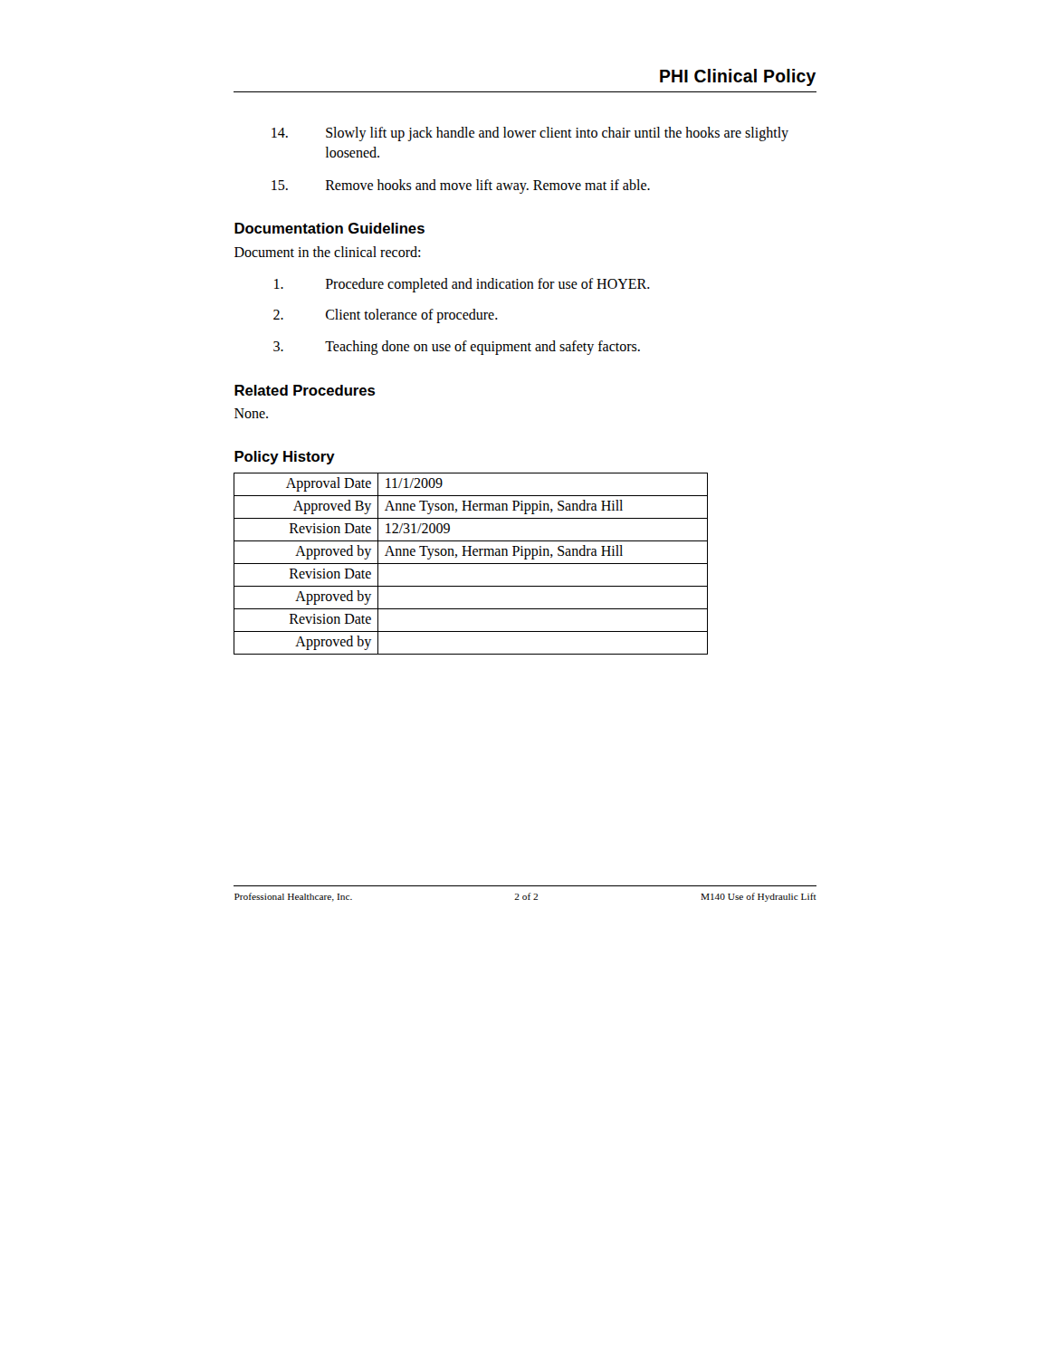PHI Clinical Policy
14. Slowly lift up jack handle and lower client into chair until the hooks are slightly loosened.
15. Remove hooks and move lift away. Remove mat if able.
Documentation Guidelines
Document in the clinical record:
1. Procedure completed and indication for use of HOYER.
2. Client tolerance of procedure.
3. Teaching done on use of equipment and safety factors.
Related Procedures
None.
Policy History
| Approval Date | 11/1/2009 |
| Approved By | Anne Tyson, Herman Pippin, Sandra Hill |
| Revision Date | 12/31/2009 |
| Approved by | Anne Tyson, Herman Pippin, Sandra Hill |
| Revision Date | |
| Approved by | |
| Revision Date | |
| Approved by | |
Professional Healthcare, Inc.
2 of 2
M140 Use of Hydraulic Lift